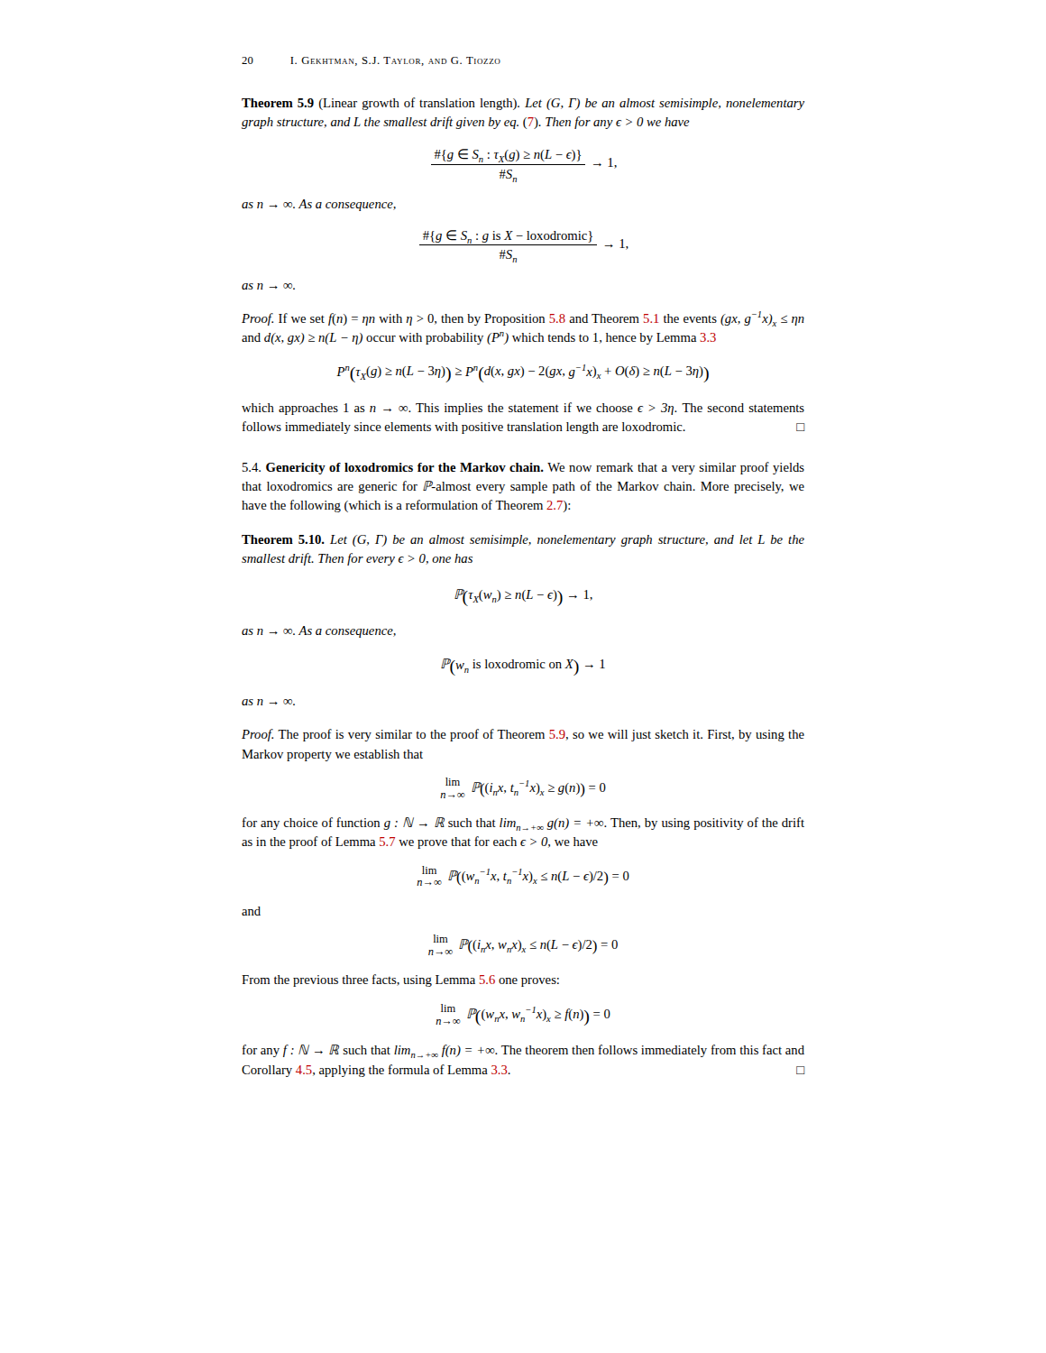20 I. Gekhtman, S.J. Taylor, and G. Tiozzo
Theorem 5.9 (Linear growth of translation length). Let (G, Γ) be an almost semisimple, nonelementary graph structure, and L the smallest drift given by eq. (7). Then for any ϵ > 0 we have
#{g ∈ Sn : τX(g) ≥ n(L − ϵ)} #Sn → 1,
as n → ∞. As a consequence,
#{g ∈ Sn : g is X − loxodromic} #Sn → 1,
as n → ∞.
Proof. If we set f(n) = ηn with η > 0, then by Proposition 5.8 and Theorem 5.1 the events (gx, g−1x)x ≤ ηn and d(x, gx) ≥ n(L − η) occur with probability (Pn) which tends to 1, hence by Lemma 3.3
Pn(τX(g) ≥ n(L − 3η)) ≥ Pn(d(x, gx) − 2(gx, g−1x)x + O(δ) ≥ n(L − 3η))
which approaches 1 as n → ∞. This implies the statement if we choose ϵ > 3η. The second statements follows immediately since elements with positive translation length are loxodromic. □
5.4. Genericity of loxodromics for the Markov chain. We now remark that a very similar proof yields that loxodromics are generic for ℙ-almost every sample path of the Markov chain. More precisely, we have the following (which is a reformulation of Theorem 2.7):
Theorem 5.10. Let (G, Γ) be an almost semisimple, nonelementary graph structure, and let L be the smallest drift. Then for every ϵ > 0, one has
ℙ(τX(wn) ≥ n(L − ϵ)) → 1,
as n → ∞. As a consequence,
ℙ(wn is loxodromic on X) → 1
as n → ∞.
Proof. The proof is very similar to the proof of Theorem 5.9, so we will just sketch it. First, by using the Markov property we establish that
lim n→∞ ℙ((inx, tn−1x)x ≥ g(n)) = 0
for any choice of function g : ℕ → ℝ such that limn→+∞ g(n) = +∞. Then, by using positivity of the drift as in the proof of Lemma 5.7 we prove that for each ϵ > 0, we have
lim n→∞ ℙ((wn−1x, tn−1x)x ≤ n(L − ϵ)/2) = 0
and
lim n→∞ ℙ((inx, wnx)x ≤ n(L − ϵ)/2) = 0
From the previous three facts, using Lemma 5.6 one proves:
lim n→∞ ℙ((wnx, wn−1x)x ≥ f(n)) = 0
for any f : ℕ → ℝ such that limn→+∞ f(n) = +∞. The theorem then follows immediately from this fact and Corollary 4.5, applying the formula of Lemma 3.3. □